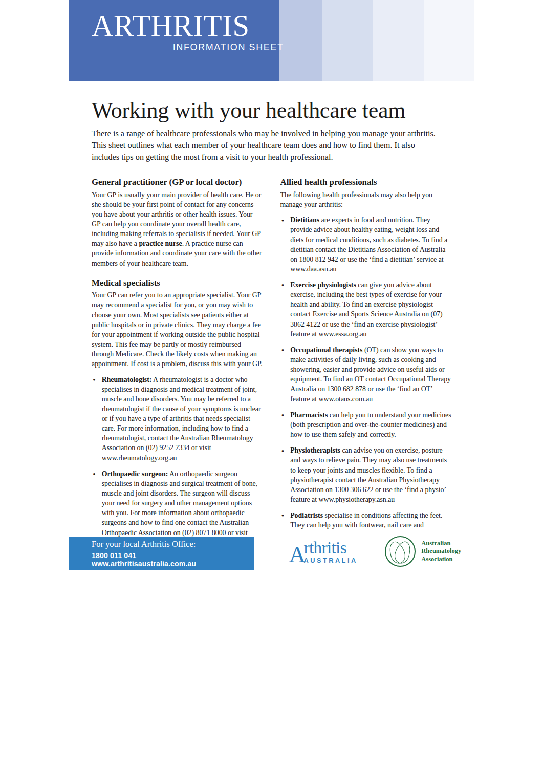ARTHRITIS
INFORMATION SHEET
Working with your healthcare team
There is a range of healthcare professionals who may be involved in helping you manage your arthritis. This sheet outlines what each member of your healthcare team does and how to find them. It also includes tips on getting the most from a visit to your health professional.
General practitioner (GP or local doctor)
Your GP is usually your main provider of health care. He or she should be your first point of contact for any concerns you have about your arthritis or other health issues. Your GP can help you coordinate your overall health care, including making referrals to specialists if needed. Your GP may also have a practice nurse. A practice nurse can provide information and coordinate your care with the other members of your healthcare team.
Medical specialists
Your GP can refer you to an appropriate specialist. Your GP may recommend a specialist for you, or you may wish to choose your own. Most specialists see patients either at public hospitals or in private clinics. They may charge a fee for your appointment if working outside the public hospital system. This fee may be partly or mostly reimbursed through Medicare. Check the likely costs when making an appointment. If cost is a problem, discuss this with your GP.
Rheumatologist: A rheumatologist is a doctor who specialises in diagnosis and medical treatment of joint, muscle and bone disorders. You may be referred to a rheumatologist if the cause of your symptoms is unclear or if you have a type of arthritis that needs specialist care. For more information, including how to find a rheumatologist, contact the Australian Rheumatology Association on (02) 9252 2334 or visit www.rheumatology.org.au
Orthopaedic surgeon: An orthopaedic surgeon specialises in diagnosis and surgical treatment of bone, muscle and joint disorders. The surgeon will discuss your need for surgery and other management options with you. For more information about orthopaedic surgeons and how to find one contact the Australian Orthopaedic Association on (02) 8071 8000 or visit www.aoa.org.au
Allied health professionals
The following health professionals may also help you manage your arthritis:
Dietitians are experts in food and nutrition. They provide advice about healthy eating, weight loss and diets for medical conditions, such as diabetes. To find a dietitian contact the Dietitians Association of Australia on 1800 812 942 or use the ‘find a dietitian’ service at www.daa.asn.au
Exercise physiologists can give you advice about exercise, including the best types of exercise for your health and ability. To find an exercise physiologist contact Exercise and Sports Science Australia on (07) 3862 4122 or use the ‘find an exercise physiologist’ feature at www.essa.org.au
Occupational therapists (OT) can show you ways to make activities of daily living, such as cooking and showering, easier and provide advice on useful aids or equipment. To find an OT contact Occupational Therapy Australia on 1300 682 878 or use the ‘find an OT’ feature at www.otaus.com.au
Pharmacists can help you to understand your medicines (both prescription and over-the-counter medicines) and how to use them safely and correctly.
Physiotherapists can advise you on exercise, posture and ways to relieve pain. They may also use treatments to keep your joints and muscles flexible. To find a physiotherapist contact the Australian Physiotherapy Association on 1300 306 622 or use the ‘find a physio’ feature at www.physiotherapy.asn.au
Podiatrists specialise in conditions affecting the feet. They can help you with footwear, nail care and
For your local Arthritis Office:
1800 011 041 www.arthritisaustralia.com.au
A rthritis AUSTRALIA
Australian
Rheumatology
Association